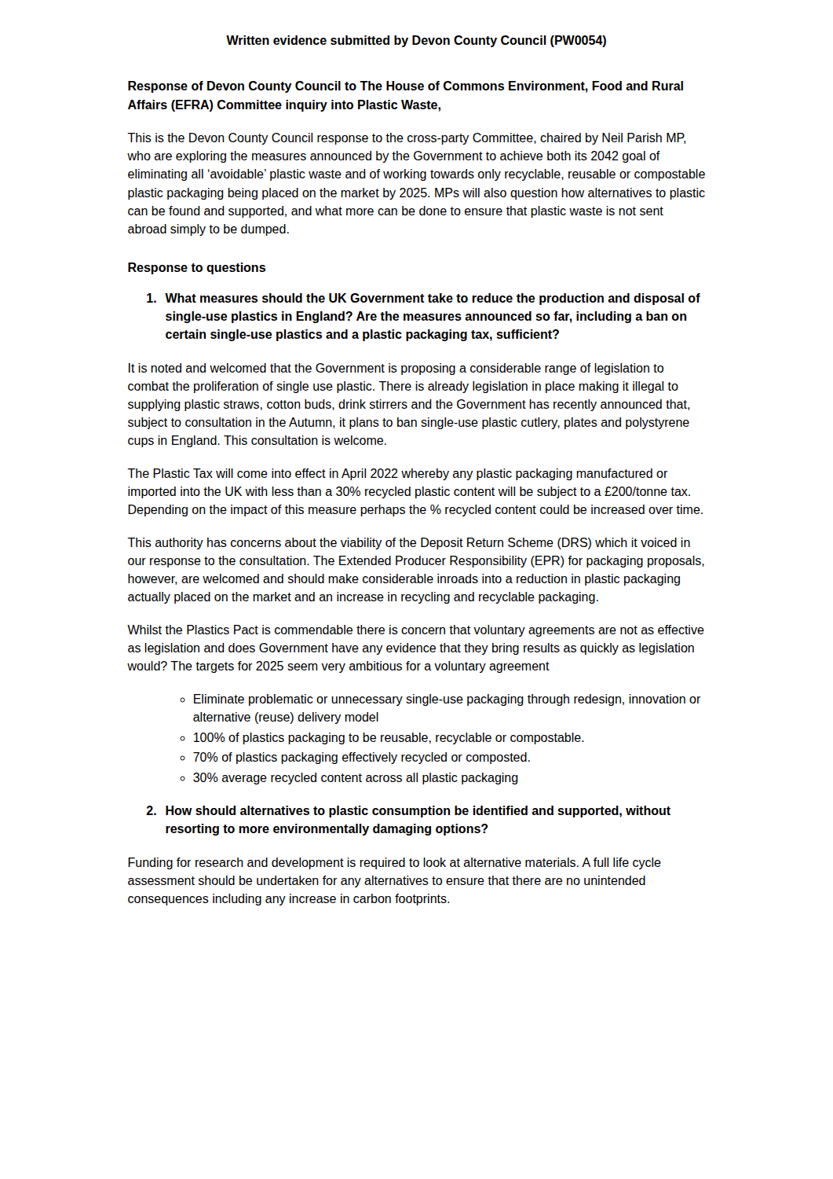Written evidence submitted by Devon County Council (PW0054)
Response of Devon County Council to The House of Commons Environment, Food and Rural Affairs (EFRA) Committee inquiry into Plastic Waste,
This is the Devon County Council response to the cross-party Committee, chaired by Neil Parish MP, who are exploring the measures announced by the Government to achieve both its 2042 goal of eliminating all ‘avoidable’ plastic waste and of working towards only recyclable, reusable or compostable plastic packaging being placed on the market by 2025. MPs will also question how alternatives to plastic can be found and supported, and what more can be done to ensure that plastic waste is not sent abroad simply to be dumped.
Response to questions
What measures should the UK Government take to reduce the production and disposal of single-use plastics in England? Are the measures announced so far, including a ban on certain single-use plastics and a plastic packaging tax, sufficient?
It is noted and welcomed that the Government is proposing a considerable range of legislation to combat the proliferation of single use plastic. There is already legislation in place making it illegal to supplying plastic straws, cotton buds, drink stirrers and the Government has recently announced that, subject to consultation in the Autumn, it plans to ban single-use plastic cutlery, plates and polystyrene cups in England. This consultation is welcome.
The Plastic Tax will come into effect in April 2022 whereby any plastic packaging manufactured or imported into the UK with less than a 30% recycled plastic content will be subject to a £200/tonne tax. Depending on the impact of this measure perhaps the % recycled content could be increased over time.
This authority has concerns about the viability of the Deposit Return Scheme (DRS) which it voiced in our response to the consultation. The Extended Producer Responsibility (EPR) for packaging proposals, however, are welcomed and should make considerable inroads into a reduction in plastic packaging actually placed on the market and an increase in recycling and recyclable packaging.
Whilst the Plastics Pact is commendable there is concern that voluntary agreements are not as effective as legislation and does Government have any evidence that they bring results as quickly as legislation would? The targets for 2025 seem very ambitious for a voluntary agreement
Eliminate problematic or unnecessary single-use packaging through redesign, innovation or alternative (reuse) delivery model
100% of plastics packaging to be reusable, recyclable or compostable.
70% of plastics packaging effectively recycled or composted.
30% average recycled content across all plastic packaging
How should alternatives to plastic consumption be identified and supported, without resorting to more environmentally damaging options?
Funding for research and development is required to look at alternative materials. A full life cycle assessment should be undertaken for any alternatives to ensure that there are no unintended consequences including any increase in carbon footprints.